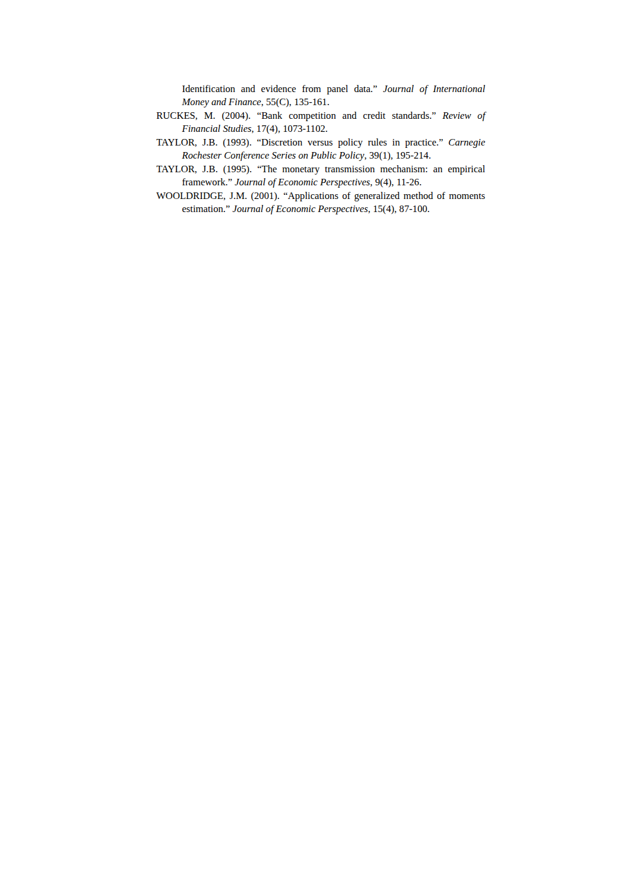Identification and evidence from panel data.” Journal of International Money and Finance, 55(C), 135-161.
RUCKES, M. (2004). “Bank competition and credit standards.” Review of Financial Studies, 17(4), 1073-1102.
TAYLOR, J.B. (1993). “Discretion versus policy rules in practice.” Carnegie Rochester Conference Series on Public Policy, 39(1), 195-214.
TAYLOR, J.B. (1995). “The monetary transmission mechanism: an empirical framework.” Journal of Economic Perspectives, 9(4), 11-26.
WOOLDRIDGE, J.M. (2001). “Applications of generalized method of moments estimation.” Journal of Economic Perspectives, 15(4), 87-100.